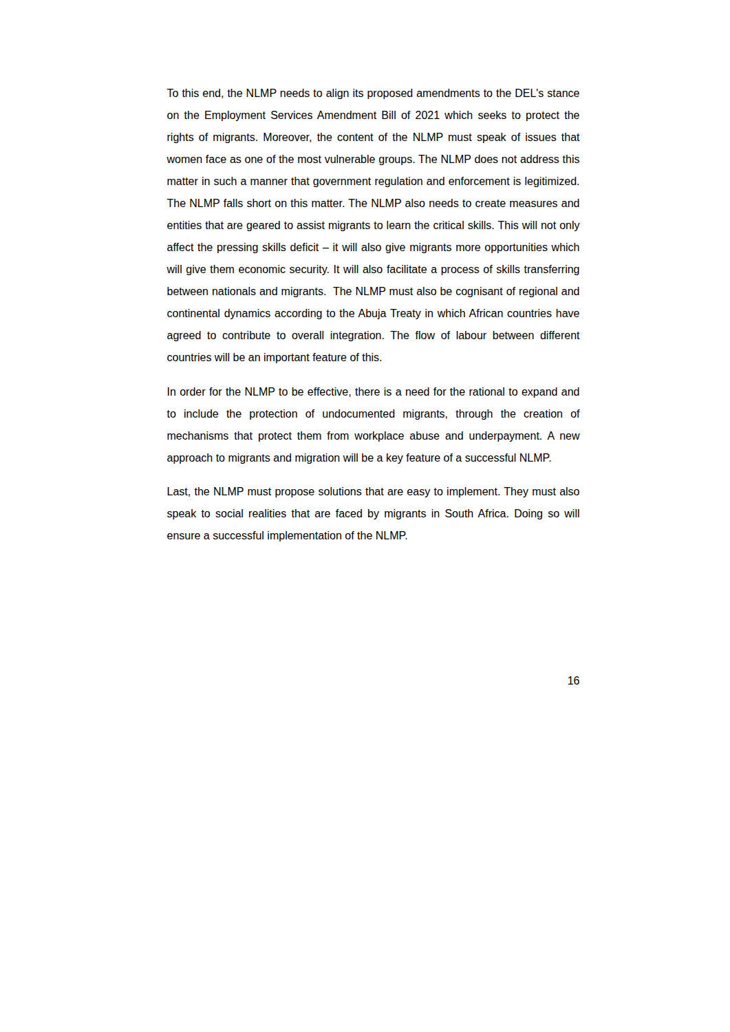To this end, the NLMP needs to align its proposed amendments to the DEL's stance on the Employment Services Amendment Bill of 2021 which seeks to protect the rights of migrants. Moreover, the content of the NLMP must speak of issues that women face as one of the most vulnerable groups. The NLMP does not address this matter in such a manner that government regulation and enforcement is legitimized. The NLMP falls short on this matter. The NLMP also needs to create measures and entities that are geared to assist migrants to learn the critical skills. This will not only affect the pressing skills deficit – it will also give migrants more opportunities which will give them economic security. It will also facilitate a process of skills transferring between nationals and migrants. The NLMP must also be cognisant of regional and continental dynamics according to the Abuja Treaty in which African countries have agreed to contribute to overall integration. The flow of labour between different countries will be an important feature of this.
In order for the NLMP to be effective, there is a need for the rational to expand and to include the protection of undocumented migrants, through the creation of mechanisms that protect them from workplace abuse and underpayment. A new approach to migrants and migration will be a key feature of a successful NLMP.
Last, the NLMP must propose solutions that are easy to implement. They must also speak to social realities that are faced by migrants in South Africa. Doing so will ensure a successful implementation of the NLMP.
16